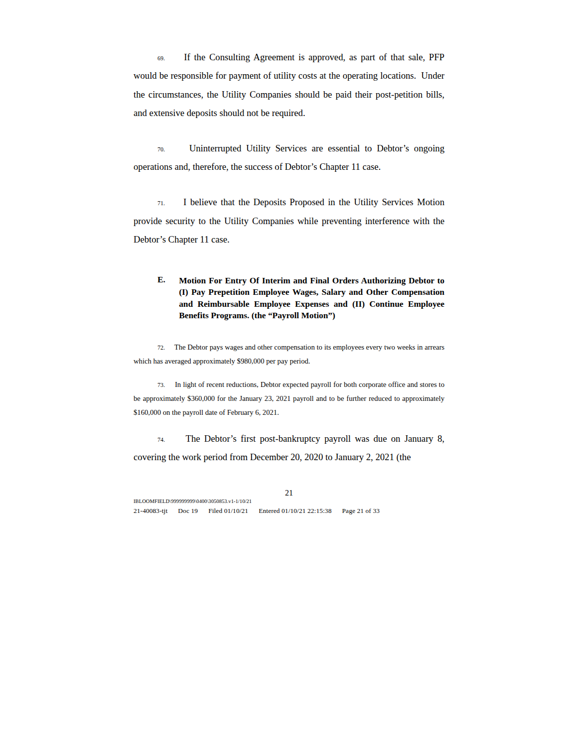69. If the Consulting Agreement is approved, as part of that sale, PFP would be responsible for payment of utility costs at the operating locations. Under the circumstances, the Utility Companies should be paid their post-petition bills, and extensive deposits should not be required.
70. Uninterrupted Utility Services are essential to Debtor’s ongoing operations and, therefore, the success of Debtor’s Chapter 11 case.
71. I believe that the Deposits Proposed in the Utility Services Motion provide security to the Utility Companies while preventing interference with the Debtor’s Chapter 11 case.
E.
Motion For Entry Of Interim and Final Orders Authorizing Debtor to (I) Pay Prepetition Employee Wages, Salary and Other Compensation and Reimbursable Employee Expenses and (II) Continue Employee Benefits Programs. (the “Payroll Motion”)
72. The Debtor pays wages and other compensation to its employees every two weeks in arrears which has averaged approximately $980,000 per pay period.
73. In light of recent reductions, Debtor expected payroll for both corporate office and stores to be approximately $360,000 for the January 23, 2021 payroll and to be further reduced to approximately $160,000 on the payroll date of February 6, 2021.
74. The Debtor’s first post-bankruptcy payroll was due on January 8, covering the work period from December 20, 2020 to January 2, 2021 (the
21
IBLOOMFIELD\999999999\0400\3050853.v1-1/10/21
21-40083-tjt Doc 19 Filed 01/10/21 Entered 01/10/21 22:15:38 Page 21 of 33